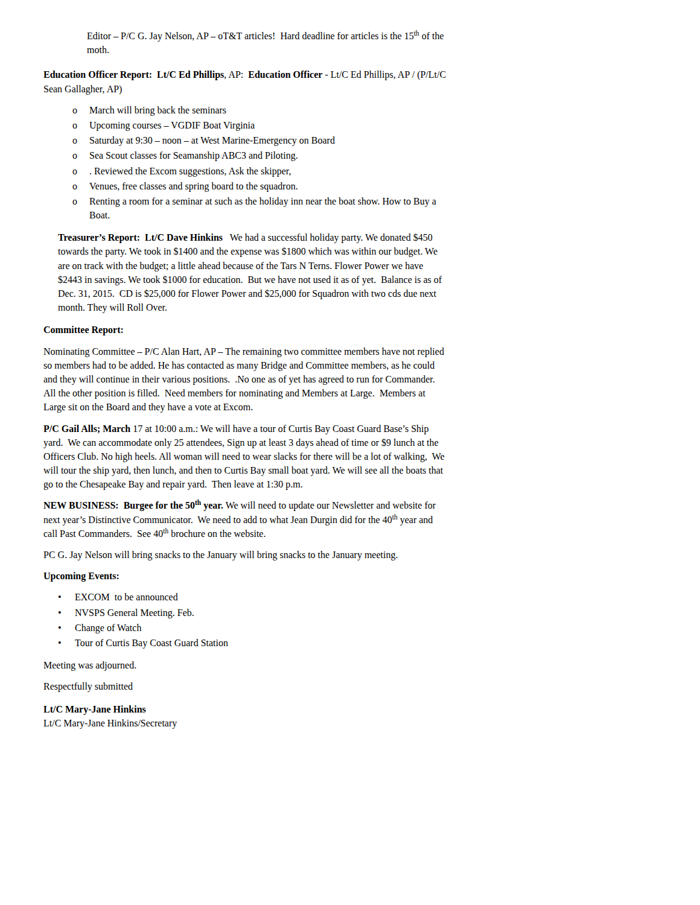Editor – P/C G. Jay Nelson, AP – oT&T articles! Hard deadline for articles is the 15th of the moth.
Education Officer Report: Lt/C Ed Phillips, AP: Education Officer - Lt/C Ed Phillips, AP / (P/Lt/C Sean Gallagher, AP)
March will bring back the seminars
Upcoming courses – VGDIF Boat Virginia
Saturday at 9:30 – noon – at West Marine-Emergency on Board
Sea Scout classes for Seamanship ABC3 and Piloting.
. Reviewed the Excom suggestions, Ask the skipper,
Venues, free classes and spring board to the squadron.
Renting a room for a seminar at such as the holiday inn near the boat show. How to Buy a Boat.
Treasurer’s Report: Lt/C Dave Hinkins We had a successful holiday party. We donated $450 towards the party. We took in $1400 and the expense was $1800 which was within our budget. We are on track with the budget; a little ahead because of the Tars N Terns. Flower Power we have $2443 in savings. We took $1000 for education. But we have not used it as of yet. Balance is as of Dec. 31, 2015. CD is $25,000 for Flower Power and $25,000 for Squadron with two cds due next month. They will Roll Over.
Committee Report:
Nominating Committee – P/C Alan Hart, AP – The remaining two committee members have not replied so members had to be added. He has contacted as many Bridge and Committee members, as he could and they will continue in their various positions. .No one as of yet has agreed to run for Commander. All the other position is filled. Need members for nominating and Members at Large. Members at Large sit on the Board and they have a vote at Excom.
P/C Gail Alls; March 17 at 10:00 a.m.: We will have a tour of Curtis Bay Coast Guard Base’s Ship yard. We can accommodate only 25 attendees, Sign up at least 3 days ahead of time or $9 lunch at the Officers Club. No high heels. All woman will need to wear slacks for there will be a lot of walking, We will tour the ship yard, then lunch, and then to Curtis Bay small boat yard. We will see all the boats that go to the Chesapeake Bay and repair yard. Then leave at 1:30 p.m.
NEW BUSINESS: Burgee for the 50th year. We will need to update our Newsletter and website for next year’s Distinctive Communicator. We need to add to what Jean Durgin did for the 40th year and call Past Commanders. See 40th brochure on the website.
PC G. Jay Nelson will bring snacks to the January will bring snacks to the January meeting.
Upcoming Events:
EXCOM to be announced
NVSPS General Meeting. Feb.
Change of Watch
Tour of Curtis Bay Coast Guard Station
Meeting was adjourned.
Respectfully submitted
Lt/C Mary-Jane Hinkins
Lt/C Mary-Jane Hinkins/Secretary